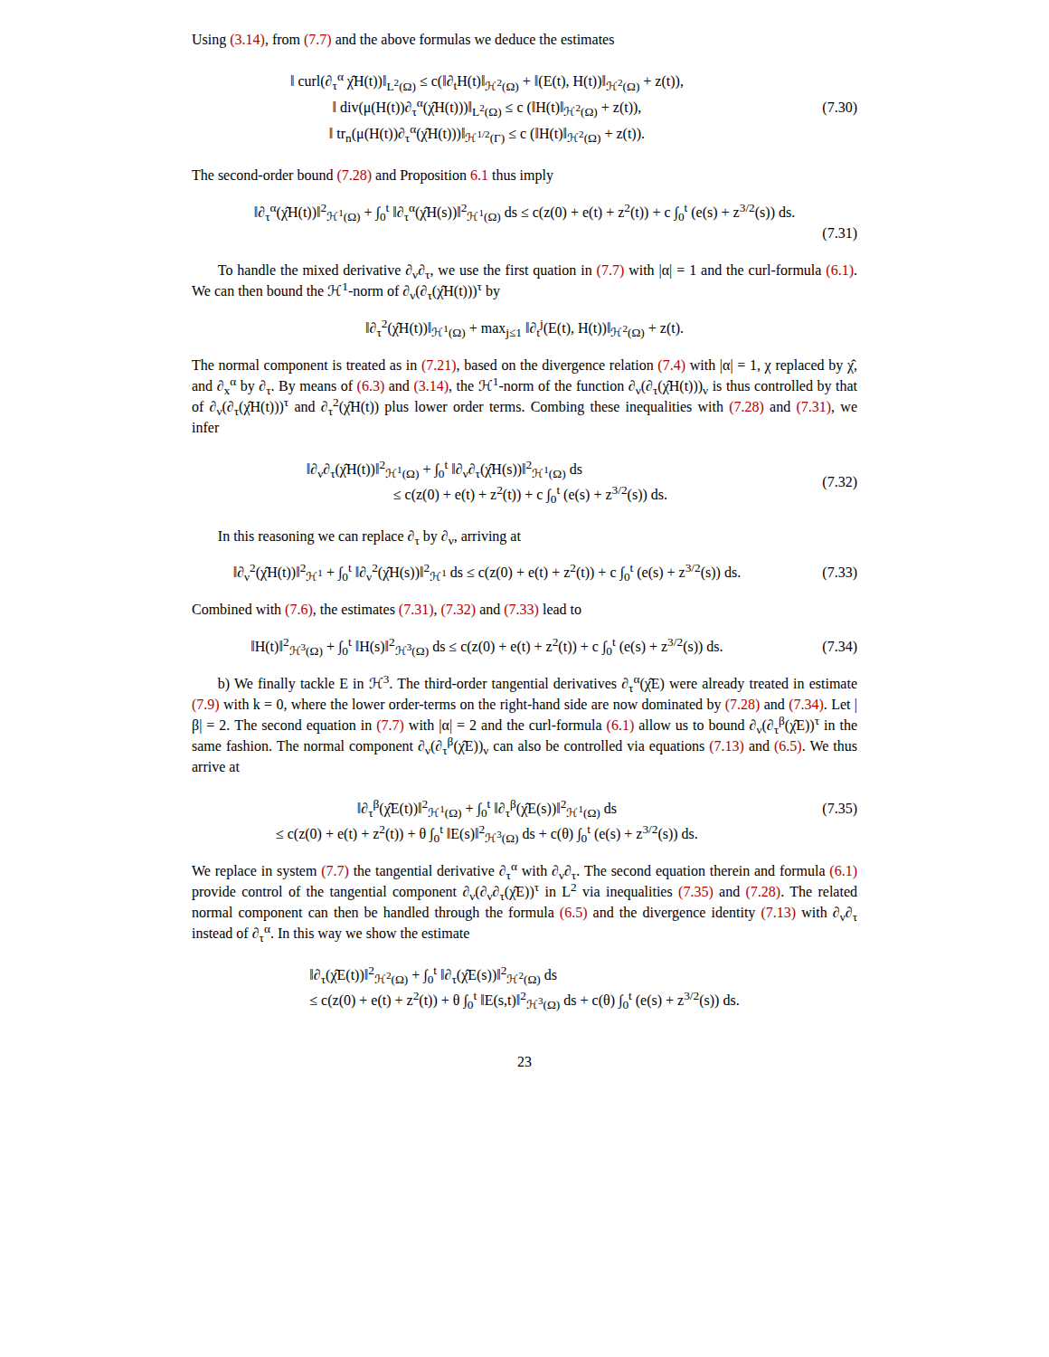Using (3.14), from (7.7) and the above formulas we deduce the estimates
‖ curl(∂τα χ̂H(t))‖L2(Ω) ≤ c(‖∂tH(t)‖ℋ2(Ω) + ‖(E(t), H(t))‖ℋ2(Ω) + z(t)),
‖ div(μ(H(t))∂τα(χ̂H(t)))‖L2(Ω) ≤ c (‖H(t)‖ℋ2(Ω) + z(t)),
‖ trn(μ(H(t))∂τα(χ̂H(t)))‖ℋ1/2(Γ) ≤ c (‖H(t)‖ℋ2(Ω) + z(t)).
(7.30)
The second-order bound (7.28) and Proposition 6.1 thus imply
‖∂τα(χ̂H(t))‖2ℋ1(Ω) + ∫0t ‖∂τα(χ̂H(s))‖2ℋ1(Ω) ds ≤ c(z(0) + e(t) + z2(t)) + c ∫0t (e(s) + z3/2(s)) ds.
(7.31)
To handle the mixed derivative ∂ν∂τ, we use the first quation in (7.7) with |α| = 1 and the curl-formula (6.1). We can then bound the ℋ1-norm of ∂ν(∂τ(χ̂H(t)))τ by
‖∂τ2(χ̂H(t))‖ℋ1(Ω) + maxj≤1 ‖∂tj(E(t), H(t))‖ℋ2(Ω) + z(t).
The normal component is treated as in (7.21), based on the divergence relation (7.4) with |α| = 1, χ replaced by χ̂, and ∂xα by ∂τ. By means of (6.3) and (3.14), the ℋ1-norm of the function ∂ν(∂τ(χ̂H(t)))ν is thus controlled by that of ∂ν(∂τ(χ̂H(t)))τ and ∂τ2(χ̂H(t)) plus lower order terms. Combing these inequalities with (7.28) and (7.31), we infer
‖∂ν∂τ(χ̂H(t))‖2ℋ1(Ω) + ∫0t ‖∂ν∂τ(χ̂H(s))‖2ℋ1(Ω) ds
≤ c(z(0) + e(t) + z2(t)) + c ∫0t (e(s) + z3/2(s)) ds.
(7.32)
In this reasoning we can replace ∂τ by ∂ν, arriving at
‖∂ν2(χ̂H(t))‖2ℋ1 + ∫0t ‖∂ν2(χ̂H(s))‖2ℋ1 ds ≤ c(z(0) + e(t) + z2(t)) + c ∫0t (e(s) + z3/2(s)) ds.
(7.33)
Combined with (7.6), the estimates (7.31), (7.32) and (7.33) lead to
‖H(t)‖2ℋ3(Ω) + ∫0t ‖H(s)‖2ℋ3(Ω) ds ≤ c(z(0) + e(t) + z2(t)) + c ∫0t (e(s) + z3/2(s)) ds.
(7.34)
b) We finally tackle E in ℋ3. The third-order tangential derivatives ∂τα(χ̂E) were already treated in estimate (7.9) with k = 0, where the lower order-terms on the right-hand side are now dominated by (7.28) and (7.34). Let |β| = 2. The second equation in (7.7) with |α| = 2 and the curl-formula (6.1) allow us to bound ∂ν(∂τβ(χ̂E))τ in the same fashion. The normal component ∂ν(∂τβ(χ̂E))ν can also be controlled via equations (7.13) and (6.5). We thus arrive at
‖∂τβ(χ̂E(t))‖2ℋ1(Ω) + ∫0t ‖∂τβ(χ̂E(s))‖2ℋ1(Ω) ds
(7.35)
≤ c(z(0) + e(t) + z2(t)) + θ ∫0t ‖E(s)‖2ℋ3(Ω) ds + c(θ) ∫0t (e(s) + z3/2(s)) ds.
We replace in system (7.7) the tangential derivative ∂τα with ∂ν∂τ. The second equation therein and formula (6.1) provide control of the tangential component ∂ν(∂ν∂τ(χ̂E))τ in L2 via inequalities (7.35) and (7.28). The related normal component can then be handled through the formula (6.5) and the divergence identity (7.13) with ∂ν∂τ instead of ∂τα. In this way we show the estimate
‖∂τ(χ̂E(t))‖2ℋ2(Ω) + ∫0t ‖∂τ(χ̂E(s))‖2ℋ2(Ω) ds
≤ c(z(0) + e(t) + z2(t)) + θ ∫0t ‖E(s,t)‖2ℋ3(Ω) ds + c(θ) ∫0t (e(s) + z3/2(s)) ds.
23